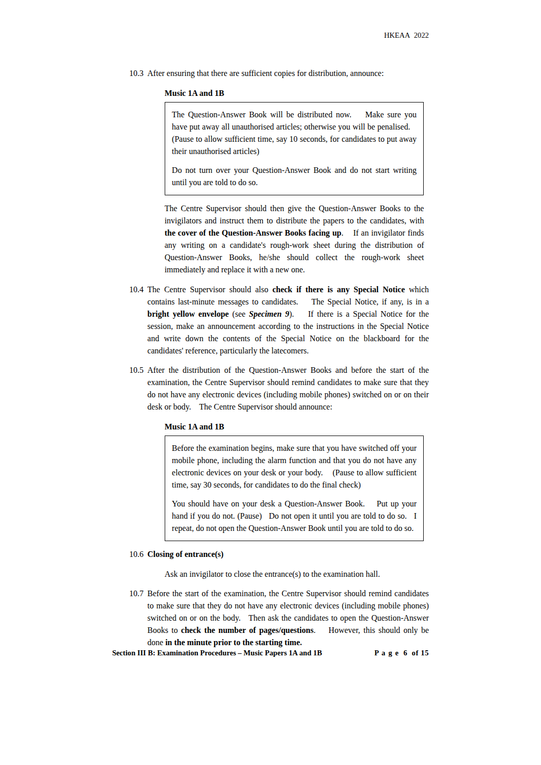HKEAA 2022
10.3
After ensuring that there are sufficient copies for distribution, announce:
Music 1A and 1B
The Question-Answer Book will be distributed now. Make sure you have put away all unauthorised articles; otherwise you will be penalised. (Pause to allow sufficient time, say 10 seconds, for candidates to put away their unauthorised articles)
Do not turn over your Question-Answer Book and do not start writing until you are told to do so.
The Centre Supervisor should then give the Question-Answer Books to the invigilators and instruct them to distribute the papers to the candidates, with the cover of the Question-Answer Books facing up. If an invigilator finds any writing on a candidate's rough-work sheet during the distribution of Question-Answer Books, he/she should collect the rough-work sheet immediately and replace it with a new one.
10.4
The Centre Supervisor should also check if there is any Special Notice which contains last-minute messages to candidates. The Special Notice, if any, is in a bright yellow envelope (see Specimen 9). If there is a Special Notice for the session, make an announcement according to the instructions in the Special Notice and write down the contents of the Special Notice on the blackboard for the candidates' reference, particularly the latecomers.
10.5
After the distribution of the Question-Answer Books and before the start of the examination, the Centre Supervisor should remind candidates to make sure that they do not have any electronic devices (including mobile phones) switched on or on their desk or body. The Centre Supervisor should announce:
Music 1A and 1B
Before the examination begins, make sure that you have switched off your mobile phone, including the alarm function and that you do not have any electronic devices on your desk or your body. (Pause to allow sufficient time, say 30 seconds, for candidates to do the final check)
You should have on your desk a Question-Answer Book. Put up your hand if you do not. (Pause) Do not open it until you are told to do so. I repeat, do not open the Question-Answer Book until you are told to do so.
10.6
Closing of entrance(s)
Ask an invigilator to close the entrance(s) to the examination hall.
10.7
Before the start of the examination, the Centre Supervisor should remind candidates to make sure that they do not have any electronic devices (including mobile phones) switched on or on the body. Then ask the candidates to open the Question-Answer Books to check the number of pages/questions. However, this should only be done in the minute prior to the starting time.
Section III B: Examination Procedures – Music Papers 1A and 1B
P a g e 6 of 15